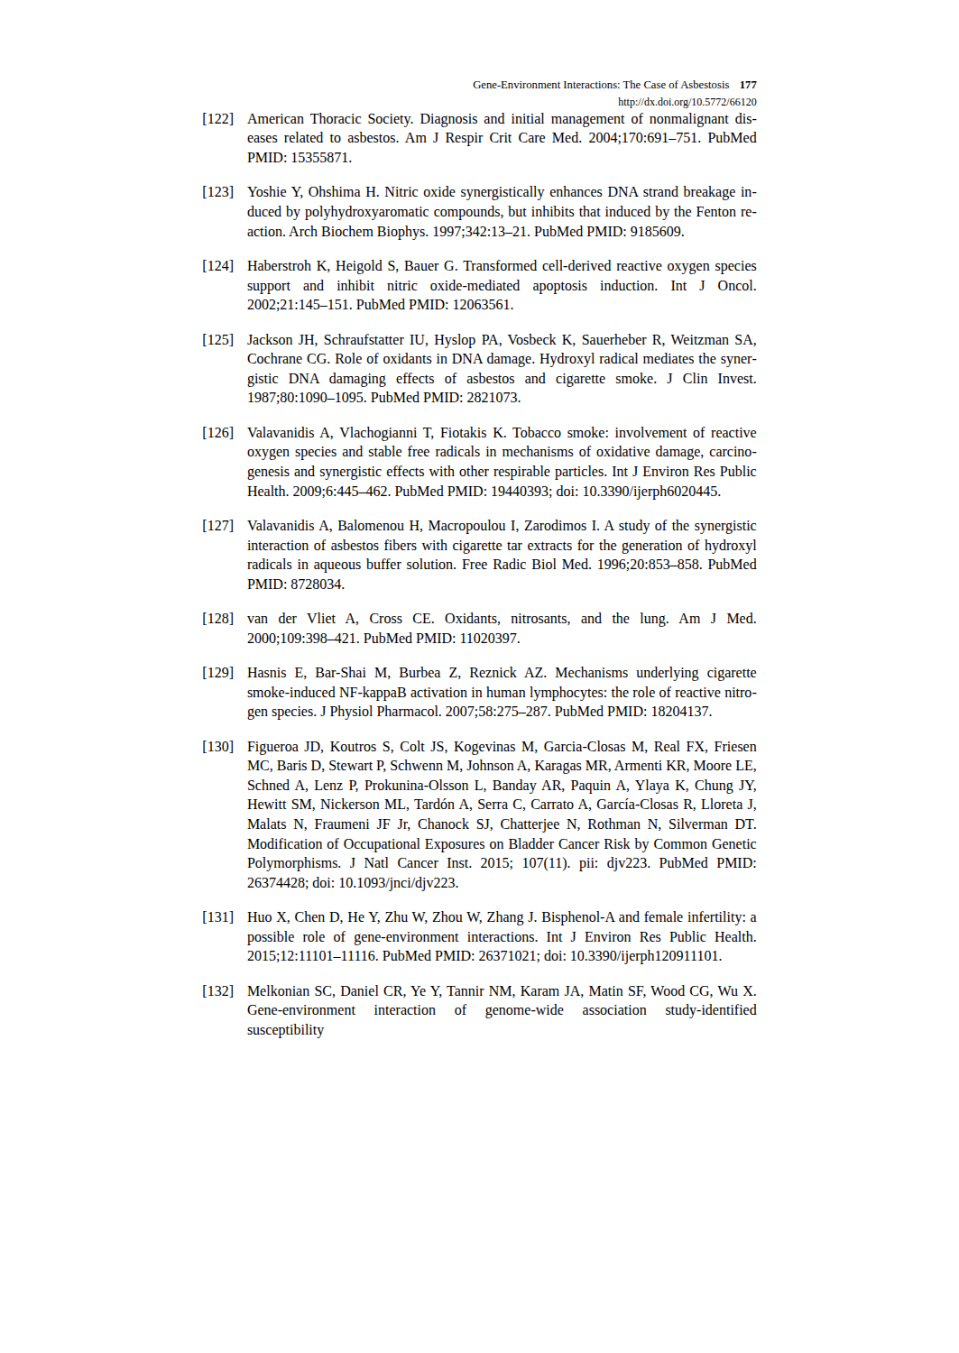Gene-Environment Interactions: The Case of Asbestosis177
http://dx.doi.org/10.5772/66120
[122] American Thoracic Society. Diagnosis and initial management of nonmalignant diseases related to asbestos. Am J Respir Crit Care Med. 2004;170:691–751. PubMed PMID: 15355871.
[123] Yoshie Y, Ohshima H. Nitric oxide synergistically enhances DNA strand breakage induced by polyhydroxyaromatic compounds, but inhibits that induced by the Fenton reaction. Arch Biochem Biophys. 1997;342:13–21. PubMed PMID: 9185609.
[124] Haberstroh K, Heigold S, Bauer G. Transformed cell-derived reactive oxygen species support and inhibit nitric oxide-mediated apoptosis induction. Int J Oncol. 2002;21:145–151. PubMed PMID: 12063561.
[125] Jackson JH, Schraufstatter IU, Hyslop PA, Vosbeck K, Sauerheber R, Weitzman SA, Cochrane CG. Role of oxidants in DNA damage. Hydroxyl radical mediates the synergistic DNA damaging effects of asbestos and cigarette smoke. J Clin Invest. 1987;80:1090–1095. PubMed PMID: 2821073.
[126] Valavanidis A, Vlachogianni T, Fiotakis K. Tobacco smoke: involvement of reactive oxygen species and stable free radicals in mechanisms of oxidative damage, carcinogenesis and synergistic effects with other respirable particles. Int J Environ Res Public Health. 2009;6:445–462. PubMed PMID: 19440393; doi: 10.3390/ijerph6020445.
[127] Valavanidis A, Balomenou H, Macropoulou I, Zarodimos I. A study of the synergistic interaction of asbestos fibers with cigarette tar extracts for the generation of hydroxyl radicals in aqueous buffer solution. Free Radic Biol Med. 1996;20:853–858. PubMed PMID: 8728034.
[128] van der Vliet A, Cross CE. Oxidants, nitrosants, and the lung. Am J Med. 2000;109:398–421. PubMed PMID: 11020397.
[129] Hasnis E, Bar-Shai M, Burbea Z, Reznick AZ. Mechanisms underlying cigarette smoke-induced NF-kappaB activation in human lymphocytes: the role of reactive nitrogen species. J Physiol Pharmacol. 2007;58:275–287. PubMed PMID: 18204137.
[130] Figueroa JD, Koutros S, Colt JS, Kogevinas M, Garcia-Closas M, Real FX, Friesen MC, Baris D, Stewart P, Schwenn M, Johnson A, Karagas MR, Armenti KR, Moore LE, Schned A, Lenz P, Prokunina-Olsson L, Banday AR, Paquin A, Ylaya K, Chung JY, Hewitt SM, Nickerson ML, Tardón A, Serra C, Carrato A, García-Closas R, Lloreta J, Malats N, Fraumeni JF Jr, Chanock SJ, Chatterjee N, Rothman N, Silverman DT. Modification of Occupational Exposures on Bladder Cancer Risk by Common Genetic Polymorphisms. J Natl Cancer Inst. 2015; 107(11). pii: djv223. PubMed PMID: 26374428; doi: 10.1093/jnci/djv223.
[131] Huo X, Chen D, He Y, Zhu W, Zhou W, Zhang J. Bisphenol-A and female infertility: a possible role of gene-environment interactions. Int J Environ Res Public Health. 2015;12:11101–11116. PubMed PMID: 26371021; doi: 10.3390/ijerph120911101.
[132] Melkonian SC, Daniel CR, Ye Y, Tannir NM, Karam JA, Matin SF, Wood CG, Wu X. Gene-environment interaction of genome-wide association study-identified susceptibility